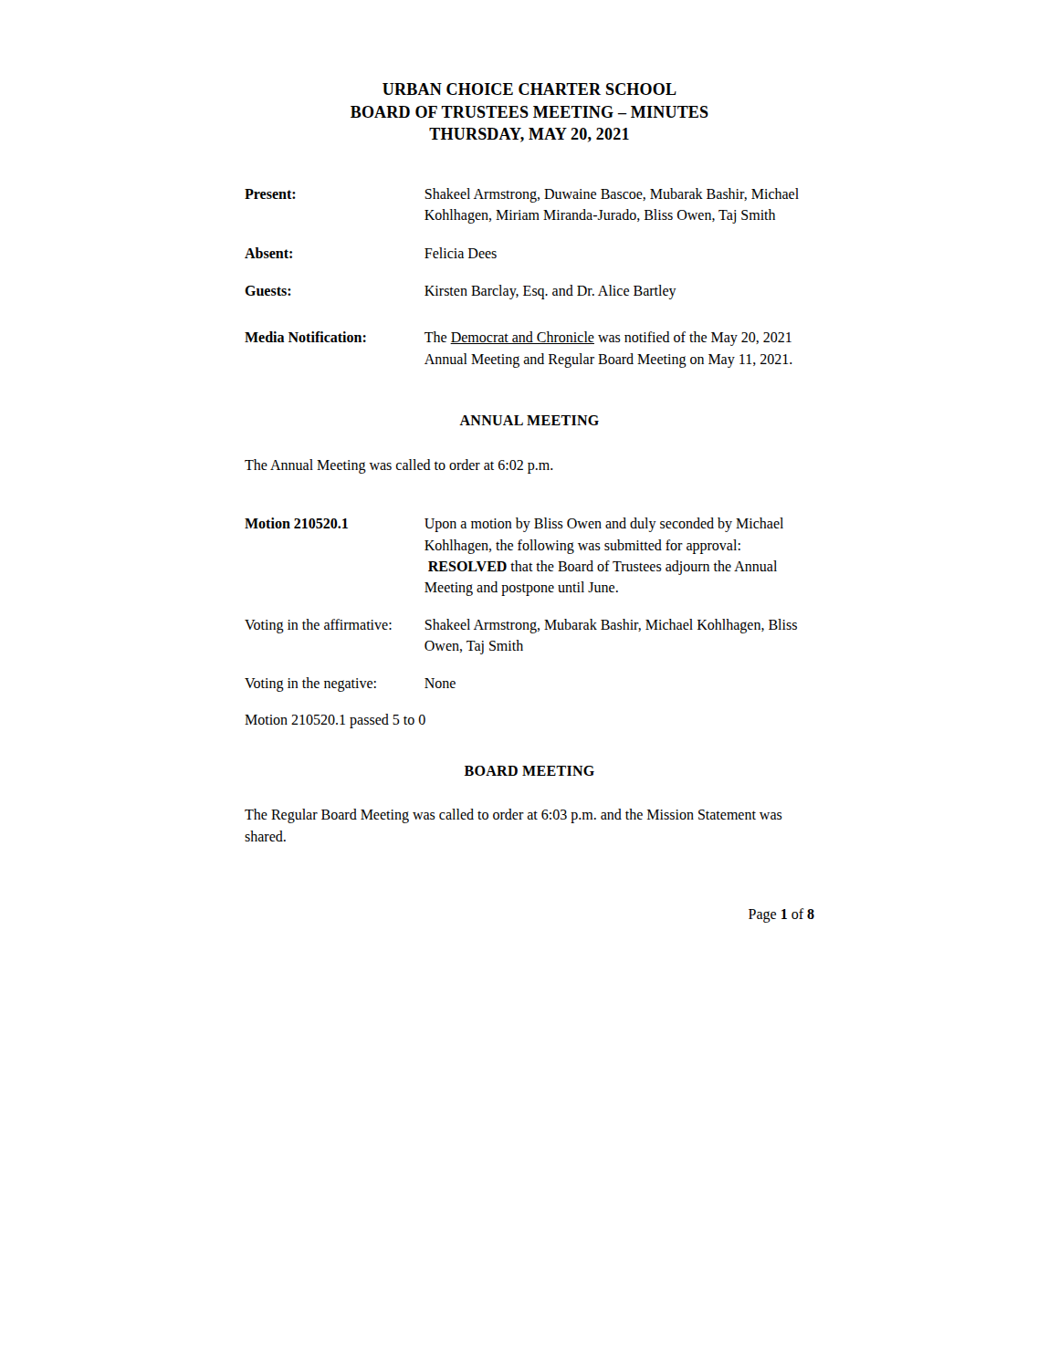URBAN CHOICE CHARTER SCHOOL BOARD OF TRUSTEES MEETING – MINUTES THURSDAY, MAY 20, 2021
| Present: | Shakeel Armstrong, Duwaine Bascoe, Mubarak Bashir, Michael Kohlhagen, Miriam Miranda-Jurado, Bliss Owen, Taj Smith |
| Absent: | Felicia Dees |
| Guests: | Kirsten Barclay, Esq. and Dr. Alice Bartley |
| Media Notification: | The Democrat and Chronicle was notified of the May 20, 2021 Annual Meeting and Regular Board Meeting on May 11, 2021. |
ANNUAL MEETING
The Annual Meeting was called to order at 6:02 p.m.
| Motion 210520.1 | Upon a motion by Bliss Owen and duly seconded by Michael Kohlhagen, the following was submitted for approval: RESOLVED that the Board of Trustees adjourn the Annual Meeting and postpone until June. |
| Voting in the affirmative: | Shakeel Armstrong, Mubarak Bashir, Michael Kohlhagen, Bliss Owen, Taj Smith |
| Voting in the negative: | None |
Motion 210520.1 passed 5 to 0
BOARD MEETING
The Regular Board Meeting was called to order at 6:03 p.m. and the Mission Statement was shared.
Page 1 of 8